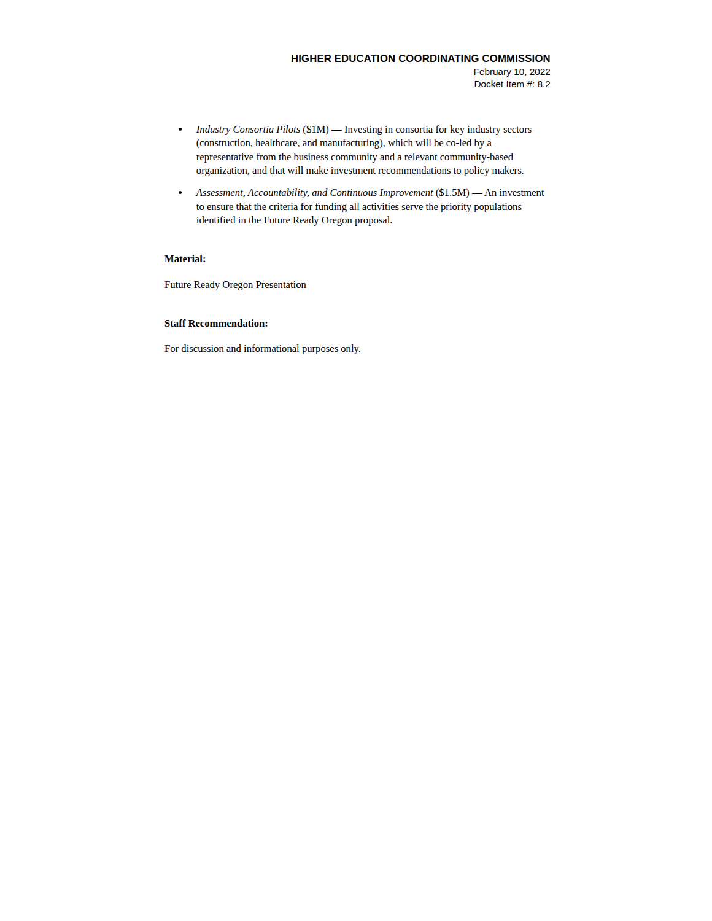HIGHER EDUCATION COORDINATING COMMISSION
February 10, 2022
Docket Item #: 8.2
Industry Consortia Pilots ($1M) — Investing in consortia for key industry sectors (construction, healthcare, and manufacturing), which will be co-led by a representative from the business community and a relevant community-based organization, and that will make investment recommendations to policy makers.
Assessment, Accountability, and Continuous Improvement ($1.5M) — An investment to ensure that the criteria for funding all activities serve the priority populations identified in the Future Ready Oregon proposal.
Material:
Future Ready Oregon Presentation
Staff Recommendation:
For discussion and informational purposes only.